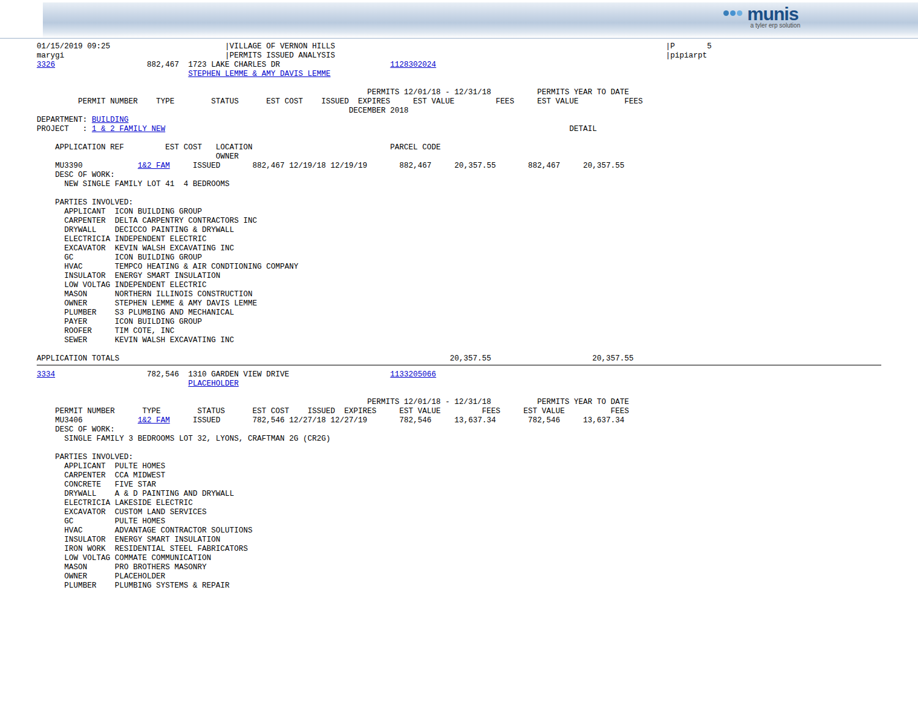munis
a tyler erp solution
01/15/2019 09:25                         |VILLAGE OF VERNON HILLS                                                                        |P       5
marygi                                   |PERMITS ISSUED ANALYSIS                                                                        |pipiarpt
3326                    882,467  1723 LAKE CHARLES DR                        1128302024
                                 STEPHEN LEMME & AMY DAVIS LEMME

                                                                        PERMITS 12/01/18 - 12/31/18          PERMITS YEAR TO DATE
         PERMIT NUMBER    TYPE        STATUS      EST COST    ISSUED  EXPIRES     EST VALUE         FEES     EST VALUE          FEES
                                                                    DECEMBER 2018
DEPARTMENT: BUILDING
PROJECT   : 1 & 2 FAMILY NEW                                                                                        DETAIL

    APPLICATION REF         EST COST   LOCATION                              PARCEL CODE
                                       OWNER
    MU3390            1&2 FAM     ISSUED       882,467 12/19/18 12/19/19       882,467     20,357.55       882,467     20,357.55
    DESC OF WORK:
      NEW SINGLE FAMILY LOT 41  4 BEDROOMS

    PARTIES INVOLVED:
      APPLICANT  ICON BUILDING GROUP
      CARPENTER  DELTA CARPENTRY CONTRACTORS INC
      DRYWALL    DECICCO PAINTING & DRYWALL
      ELECTRICIA INDEPENDENT ELECTRIC
      EXCAVATOR  KEVIN WALSH EXCAVATING INC
      GC         ICON BUILDING GROUP
      HVAC       TEMPCO HEATING & AIR CONDTIONING COMPANY
      INSULATOR  ENERGY SMART INSULATION
      LOW VOLTAG INDEPENDENT ELECTRIC
      MASON      NORTHERN ILLINOIS CONSTRUCTION
      OWNER      STEPHEN LEMME & AMY DAVIS LEMME
      PLUMBER    S3 PLUMBING AND MECHANICAL
      PAYER      ICON BUILDING GROUP
      ROOFER     TIM COTE, INC
      SEWER      KEVIN WALSH EXCAVATING INC

APPLICATION TOTALS                                                                        20,357.55                      20,357.55
3334                    782,546  1310 GARDEN VIEW DRIVE                      1133205066
                                 PLACEHOLDER

                                                                        PERMITS 12/01/18 - 12/31/18          PERMITS YEAR TO DATE
    PERMIT NUMBER      TYPE        STATUS      EST COST    ISSUED  EXPIRES     EST VALUE         FEES     EST VALUE          FEES
    MU3406            1&2 FAM     ISSUED       782,546 12/27/18 12/27/19       782,546     13,637.34       782,546     13,637.34
    DESC OF WORK:
      SINGLE FAMILY 3 BEDROOMS LOT 32, LYONS, CRAFTMAN 2G (CR2G)

    PARTIES INVOLVED:
      APPLICANT  PULTE HOMES
      CARPENTER  CCA MIDWEST
      CONCRETE   FIVE STAR
      DRYWALL    A & D PAINTING AND DRYWALL
      ELECTRICIA LAKESIDE ELECTRIC
      EXCAVATOR  CUSTOM LAND SERVICES
      GC         PULTE HOMES
      HVAC       ADVANTAGE CONTRACTOR SOLUTIONS
      INSULATOR  ENERGY SMART INSULATION
      IRON WORK  RESIDENTIAL STEEL FABRICATORS
      LOW VOLTAG COMMATE COMMUNICATION
      MASON      PRO BROTHERS MASONRY
      OWNER      PLACEHOLDER
      PLUMBER    PLUMBING SYSTEMS & REPAIR